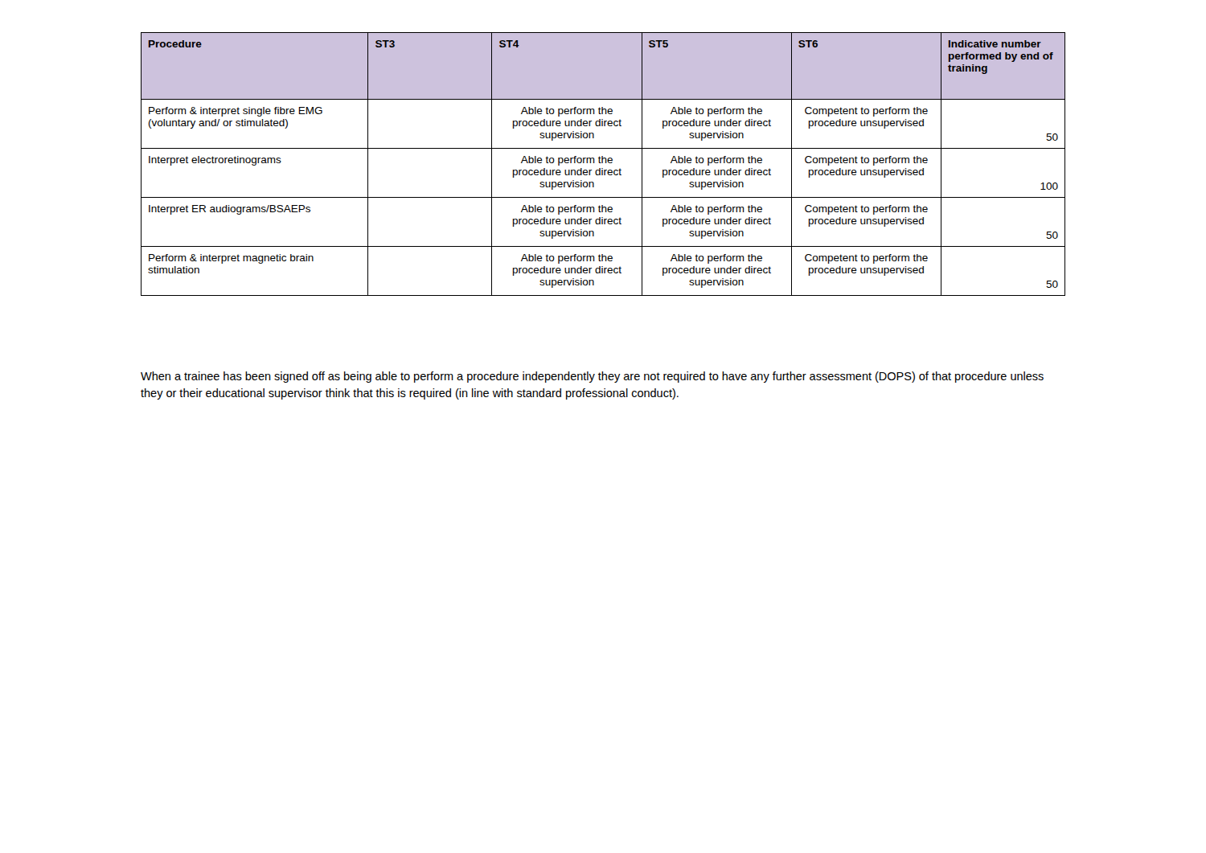| Procedure | ST3 | ST4 | ST5 | ST6 | Indicative number performed by end of training |
| --- | --- | --- | --- | --- | --- |
| Perform & interpret single fibre EMG (voluntary and/ or stimulated) | | Able to perform the procedure under direct supervision | Able to perform the procedure under direct supervision | Competent to perform the procedure unsupervised | 50 |
| Interpret electroretinograms | | Able to perform the procedure under direct supervision | Able to perform the procedure under direct supervision | Competent to perform the procedure unsupervised | 100 |
| Interpret ER audiograms/BSAEPs | | Able to perform the procedure under direct supervision | Able to perform the procedure under direct supervision | Competent to perform the procedure unsupervised | 50 |
| Perform & interpret magnetic brain stimulation | | Able to perform the procedure under direct supervision | Able to perform the procedure under direct supervision | Competent to perform the procedure unsupervised | 50 |
When a trainee has been signed off as being able to perform a procedure independently they are not required to have any further assessment (DOPS) of that procedure unless they or their educational supervisor think that this is required (in line with standard professional conduct).